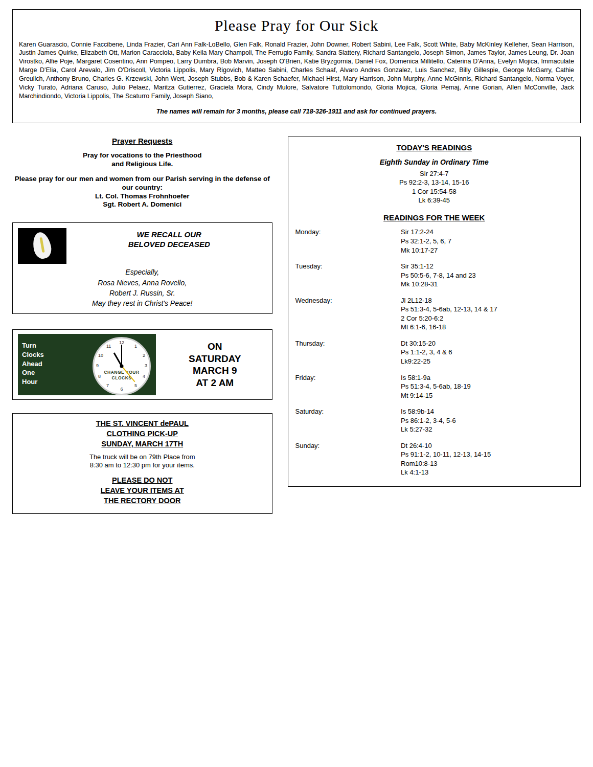Please Pray for Our Sick
Karen Guarascio, Connie Faccibene, Linda Frazier, Cari Ann Falk-LoBello, Glen Falk, Ronald Frazier, John Downer, Robert Sabini, Lee Falk, Scott White, Baby McKinley Kelleher, Sean Harrison, Justin James Quirke, Elizabeth Ott, Marion Caracciola, Baby Keila Mary Champoli, The Ferrugio Family, Sandra Slattery, Richard Santangelo, Joseph Simon, James Taylor, James Leung, Dr. Joan Virostko, Alfie Poje, Margaret Cosentino, Ann Pompeo, Larry Dumbra, Bob Marvin, Joseph O'Brien, Katie Bryzgornia, Daniel Fox, Domenica Millitello, Caterina D'Anna, Evelyn Mojica, Immaculate Marge D'Elia, Carol Arevalo, Jim O'Driscoll, Victoria Lippolis, Mary Rigovich, Matteo Sabini, Charles Schaaf, Alvaro Andres Gonzalez, Luis Sanchez, Billy Gillespie, George McGarry, Cathie Greulich, Anthony Bruno, Charles G. Krzewski, John Wert, Joseph Stubbs, Bob & Karen Schaefer, Michael Hirst, Mary Harrison, John Murphy, Anne McGinnis, Richard Santangelo, Norma Voyer, Vicky Turato, Adriana Caruso, Julio Pelaez, Maritza Gutierrez, Graciela Mora, Cindy Mulore, Salvatore Tuttolomondo, Gloria Mojica, Gloria Pemaj, Anne Gorian, Allen McConville, Jack Marchindiondo, Victoria Lippolis, The Scaturro Family, Joseph Siano,
The names will remain for 3 months, please call 718-326-1911 and ask for continued prayers.
Prayer Requests
Pray for vocations to the Priesthood
and Religious Life.
Please pray for our men and women from our Parish serving in the defense of our country:
Lt. Col. Thomas Frohnhoefer
Sgt. Robert A. Domenici
WE RECALL OUR
BELOVED DECEASED
Especially,
Rosa Nieves, Anna Rovello,
Robert J. Russin, Sr.
May they rest in Christ's Peace!
Turn
Clocks
Ahead
One
Hour
12 1 2 3 4 5 6 7 8 9 10 11
CHANGE YOUR
CLOCKS
ON
SATURDAY
MARCH 9
AT 2 AM
THE ST. VINCENT dePAUL
CLOTHING PICK-UP
SUNDAY, MARCH 17TH
The truck will be on 79th Place from
8:30 am to 12:30 pm for your items.
PLEASE DO NOT
LEAVE YOUR ITEMS AT
THE RECTORY DOOR
TODAY'S READINGS
Eighth Sunday in Ordinary Time
Sir 27:4-7
Ps 92:2-3, 13-14, 15-16
1 Cor 15:54-58
Lk 6:39-45
READINGS FOR THE WEEK
| Monday: | Sir 17:2-24 Ps 32:1-2, 5, 6, 7 Mk 10:17-27 |
| Tuesday: | Sir 35:1-12 Ps 50:5-6, 7-8, 14 and 23 Mk 10:28-31 |
| Wednesday: | Jl 2L12-18 Ps 51:3-4, 5-6ab, 12-13, 14 & 17 2 Cor 5:20-6:2 Mt 6:1-6, 16-18 |
| Thursday: | Dt 30:15-20 Ps 1:1-2, 3, 4 & 6 Lk9:22-25 |
| Friday: | Is 58:1-9a Ps 51:3-4, 5-6ab, 18-19 Mt 9:14-15 |
| Saturday: | Is 58:9b-14 Ps 86:1-2, 3-4, 5-6 Lk 5:27-32 |
| Sunday: | Dt 26:4-10 Ps 91:1-2, 10-11, 12-13, 14-15 Rom10:8-13 Lk 4:1-13 |